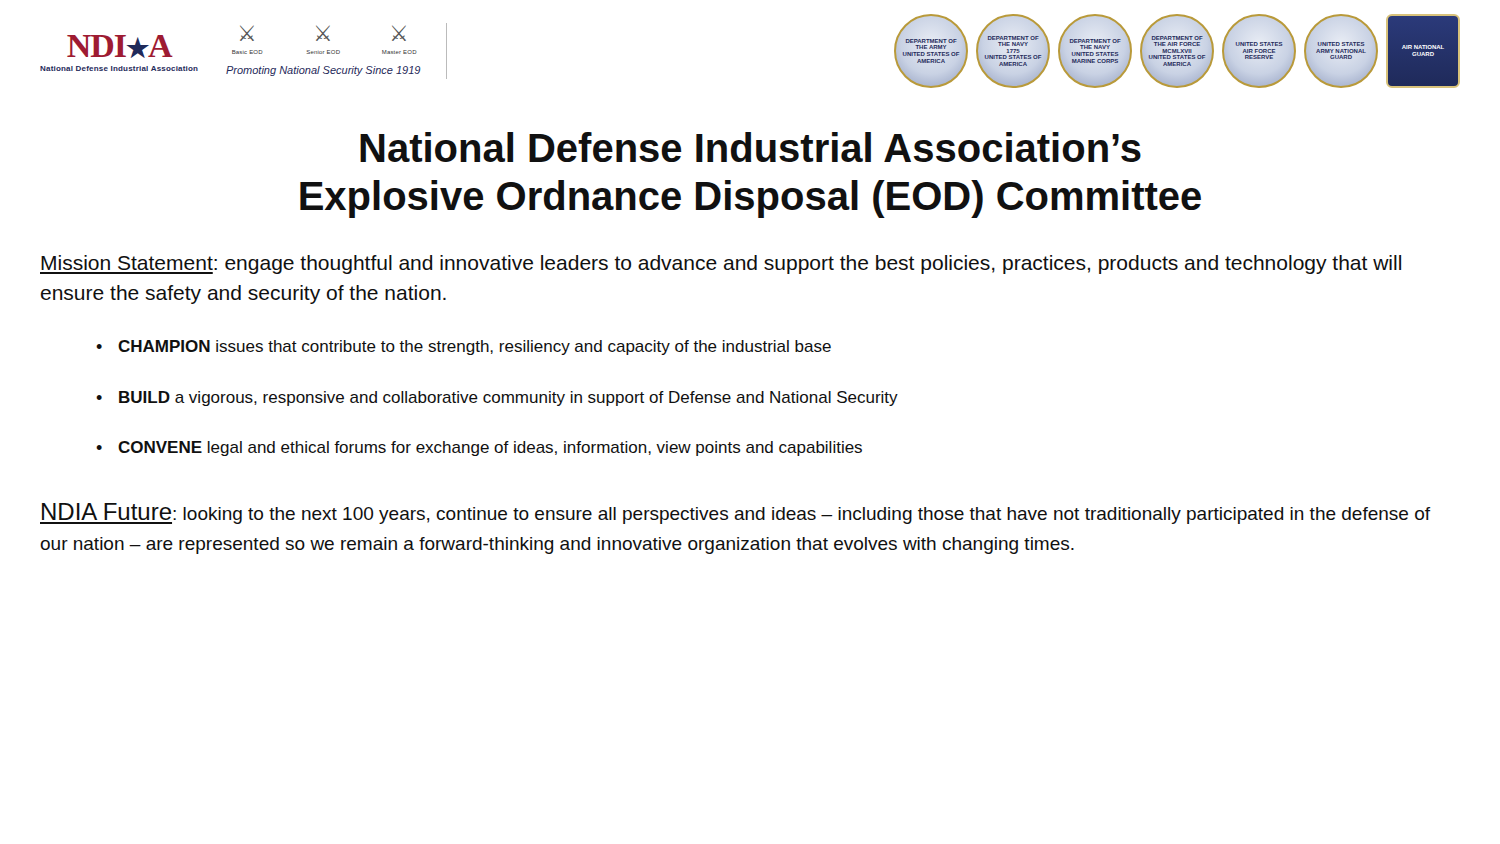NDI★A
National Defense Industrial Association
⚔
Basic EOD
⚔
Senior EOD
⚔
Master EOD
Promoting National Security Since 1919
DEPARTMENT OF THE ARMY
UNITED STATES OF AMERICA
DEPARTMENT OF THE NAVY
1775
UNITED STATES OF AMERICA
DEPARTMENT OF THE NAVY
UNITED STATES MARINE CORPS
DEPARTMENT OF THE AIR FORCE
MCMLXVII
UNITED STATES OF AMERICA
UNITED STATES
AIR FORCE RESERVE
UNITED STATES
ARMY NATIONAL GUARD
AIR NATIONAL GUARD
National Defense Industrial Association’s
Explosive Ordnance Disposal (EOD) Committee
Mission Statement: engage thoughtful and innovative leaders to advance and support the best policies, practices, products and technology that will ensure the safety and security of the nation.
CHAMPION issues that contribute to the strength, resiliency and capacity of the industrial base
BUILD a vigorous, responsive and collaborative community in support of Defense and National Security
CONVENE legal and ethical forums for exchange of ideas, information, view points and capabilities
NDIA Future: looking to the next 100 years, continue to ensure all perspectives and ideas – including those that have not traditionally participated in the defense of our nation – are represented so we remain a forward-thinking and innovative organization that evolves with changing times.